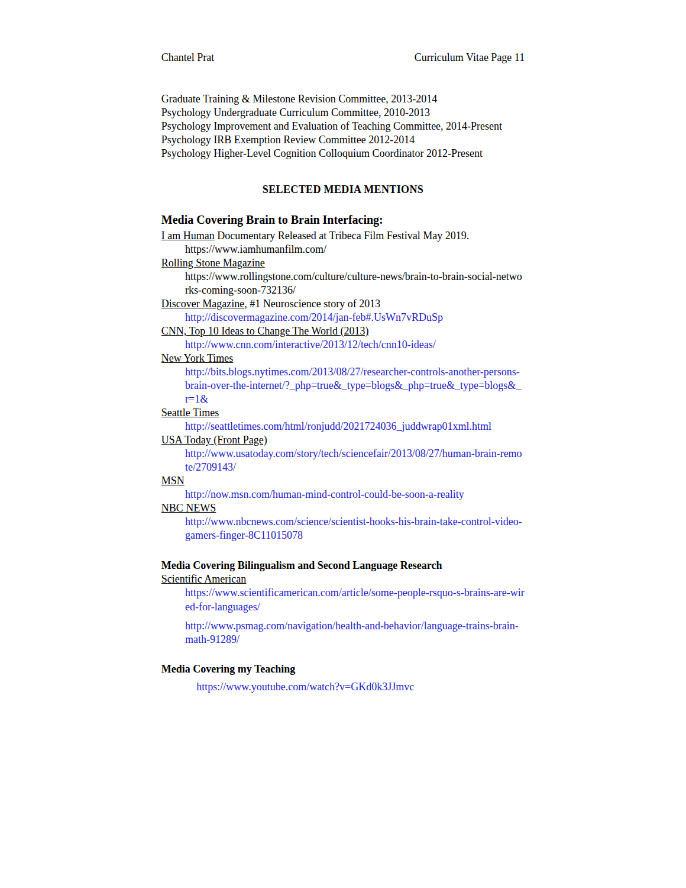Chantel Prat
Curriculum Vitae Page 11
Graduate Training & Milestone Revision Committee, 2013-2014
Psychology Undergraduate Curriculum Committee, 2010-2013
Psychology Improvement and Evaluation of Teaching Committee, 2014-Present
Psychology IRB Exemption Review Committee 2012-2014
Psychology Higher-Level Cognition Colloquium Coordinator 2012-Present
SELECTED MEDIA MENTIONS
Media Covering Brain to Brain Interfacing:
I am Human Documentary Released at Tribeca Film Festival May 2019.
https://www.iamhumanfilm.com/
Rolling Stone Magazine
https://www.rollingstone.com/culture/culture-news/brain-to-brain-social-networks-coming-soon-732136/
Discover Magazine, #1 Neuroscience story of 2013
http://discovermagazine.com/2014/jan-feb#.UsWn7vRDuSp
CNN, Top 10 Ideas to Change The World (2013)
http://www.cnn.com/interactive/2013/12/tech/cnn10-ideas/
New York Times
http://bits.blogs.nytimes.com/2013/08/27/researcher-controls-another-persons-brain-over-the-internet/?_php=true&_type=blogs&_php=true&_type=blogs&_r=1&
Seattle Times
http://seattletimes.com/html/ronjudd/2021724036_juddwrap01xml.html
USA Today (Front Page)
http://www.usatoday.com/story/tech/sciencefair/2013/08/27/human-brain-remote/2709143/
MSN
http://now.msn.com/human-mind-control-could-be-soon-a-reality
NBC NEWS
http://www.nbcnews.com/science/scientist-hooks-his-brain-take-control-video-gamers-finger-8C11015078
Media Covering Bilingualism and Second Language Research
Scientific American
https://www.scientificamerican.com/article/some-people-rsquo-s-brains-are-wired-for-languages/
http://www.psmag.com/navigation/health-and-behavior/language-trains-brain-math-91289/
Media Covering my Teaching
https://www.youtube.com/watch?v=GKd0k3JJmvc